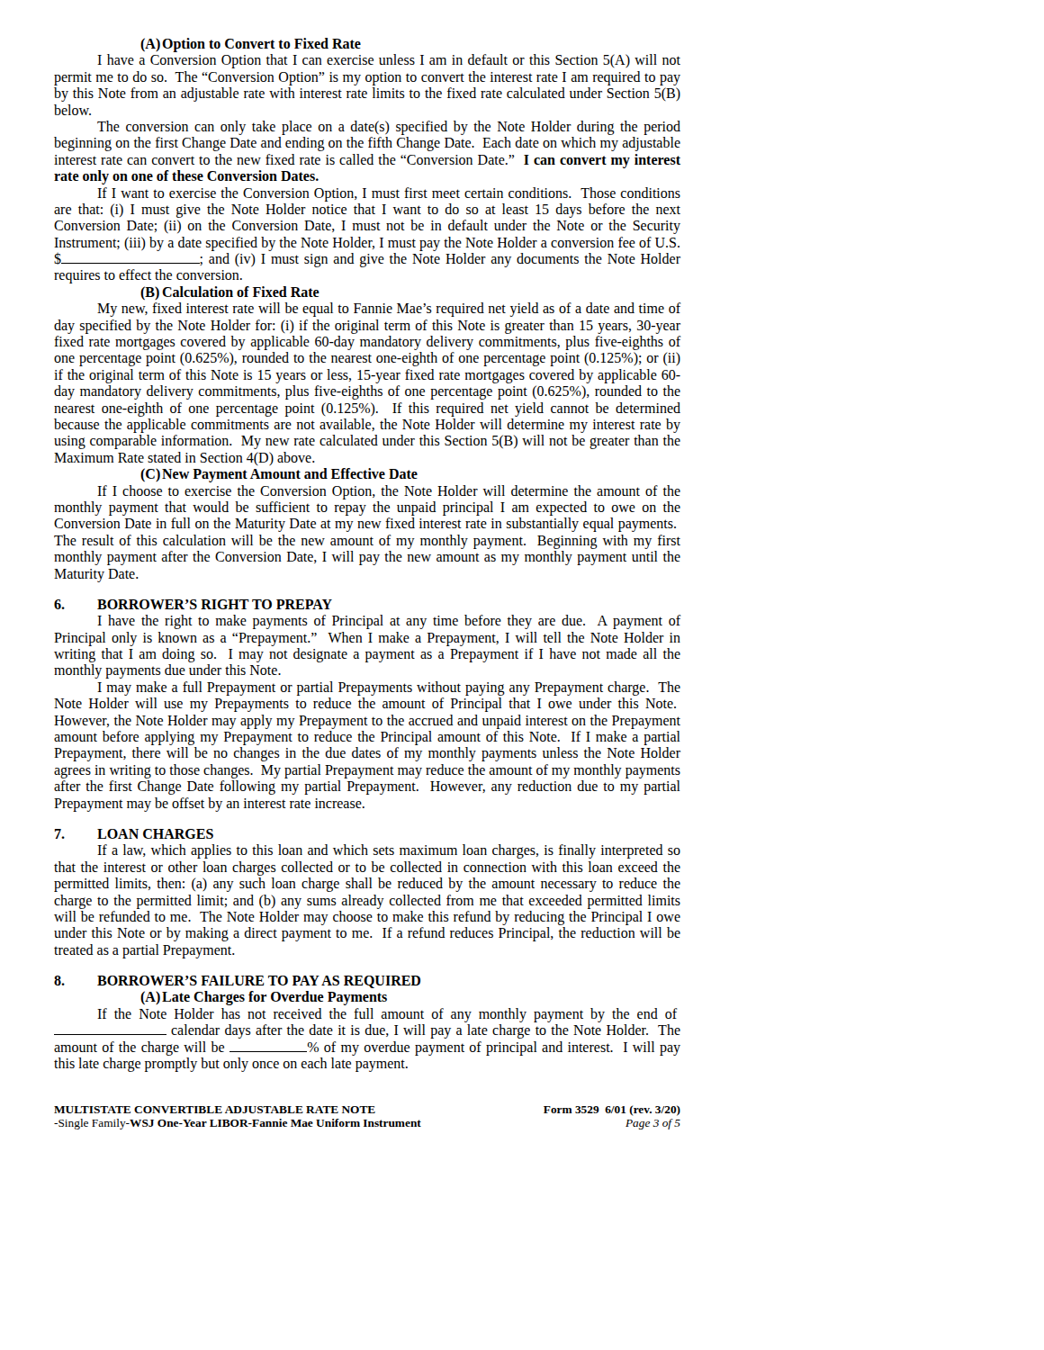(A) Option to Convert to Fixed Rate
I have a Conversion Option that I can exercise unless I am in default or this Section 5(A) will not permit me to do so. The “Conversion Option” is my option to convert the interest rate I am required to pay by this Note from an adjustable rate with interest rate limits to the fixed rate calculated under Section 5(B) below.
The conversion can only take place on a date(s) specified by the Note Holder during the period beginning on the first Change Date and ending on the fifth Change Date. Each date on which my adjustable interest rate can convert to the new fixed rate is called the “Conversion Date.” I can convert my interest rate only on one of these Conversion Dates.
If I want to exercise the Conversion Option, I must first meet certain conditions. Those conditions are that: (i) I must give the Note Holder notice that I want to do so at least 15 days before the next Conversion Date; (ii) on the Conversion Date, I must not be in default under the Note or the Security Instrument; (iii) by a date specified by the Note Holder, I must pay the Note Holder a conversion fee of U.S. $ ; and (iv) I must sign and give the Note Holder any documents the Note Holder requires to effect the conversion.
(B) Calculation of Fixed Rate
My new, fixed interest rate will be equal to Fannie Mae’s required net yield as of a date and time of day specified by the Note Holder for: (i) if the original term of this Note is greater than 15 years, 30-year fixed rate mortgages covered by applicable 60-day mandatory delivery commitments, plus five-eighths of one percentage point (0.625%), rounded to the nearest one-eighth of one percentage point (0.125%); or (ii) if the original term of this Note is 15 years or less, 15-year fixed rate mortgages covered by applicable 60-day mandatory delivery commitments, plus five-eighths of one percentage point (0.625%), rounded to the nearest one-eighth of one percentage point (0.125%). If this required net yield cannot be determined because the applicable commitments are not available, the Note Holder will determine my interest rate by using comparable information. My new rate calculated under this Section 5(B) will not be greater than the Maximum Rate stated in Section 4(D) above.
(C) New Payment Amount and Effective Date
If I choose to exercise the Conversion Option, the Note Holder will determine the amount of the monthly payment that would be sufficient to repay the unpaid principal I am expected to owe on the Conversion Date in full on the Maturity Date at my new fixed interest rate in substantially equal payments. The result of this calculation will be the new amount of my monthly payment. Beginning with my first monthly payment after the Conversion Date, I will pay the new amount as my monthly payment until the Maturity Date.
6. BORROWER’S RIGHT TO PREPAY
I have the right to make payments of Principal at any time before they are due. A payment of Principal only is known as a “Prepayment.” When I make a Prepayment, I will tell the Note Holder in writing that I am doing so. I may not designate a payment as a Prepayment if I have not made all the monthly payments due under this Note.
I may make a full Prepayment or partial Prepayments without paying any Prepayment charge. The Note Holder will use my Prepayments to reduce the amount of Principal that I owe under this Note. However, the Note Holder may apply my Prepayment to the accrued and unpaid interest on the Prepayment amount before applying my Prepayment to reduce the Principal amount of this Note. If I make a partial Prepayment, there will be no changes in the due dates of my monthly payments unless the Note Holder agrees in writing to those changes. My partial Prepayment may reduce the amount of my monthly payments after the first Change Date following my partial Prepayment. However, any reduction due to my partial Prepayment may be offset by an interest rate increase.
7. LOAN CHARGES
If a law, which applies to this loan and which sets maximum loan charges, is finally interpreted so that the interest or other loan charges collected or to be collected in connection with this loan exceed the permitted limits, then: (a) any such loan charge shall be reduced by the amount necessary to reduce the charge to the permitted limit; and (b) any sums already collected from me that exceeded permitted limits will be refunded to me. The Note Holder may choose to make this refund by reducing the Principal I owe under this Note or by making a direct payment to me. If a refund reduces Principal, the reduction will be treated as a partial Prepayment.
8. BORROWER’S FAILURE TO PAY AS REQUIRED
(A) Late Charges for Overdue Payments
If the Note Holder has not received the full amount of any monthly payment by the end of calendar days after the date it is due, I will pay a late charge to the Note Holder. The amount of the charge will be % of my overdue payment of principal and interest. I will pay this late charge promptly but only once on each late payment.
MULTISTATE CONVERTIBLE ADJUSTABLE RATE NOTE
-Single Family-WSJ One-Year LIBOR-Fannie Mae Uniform Instrument
Form 3529 6/01 (rev. 3/20)
Page 3 of 5